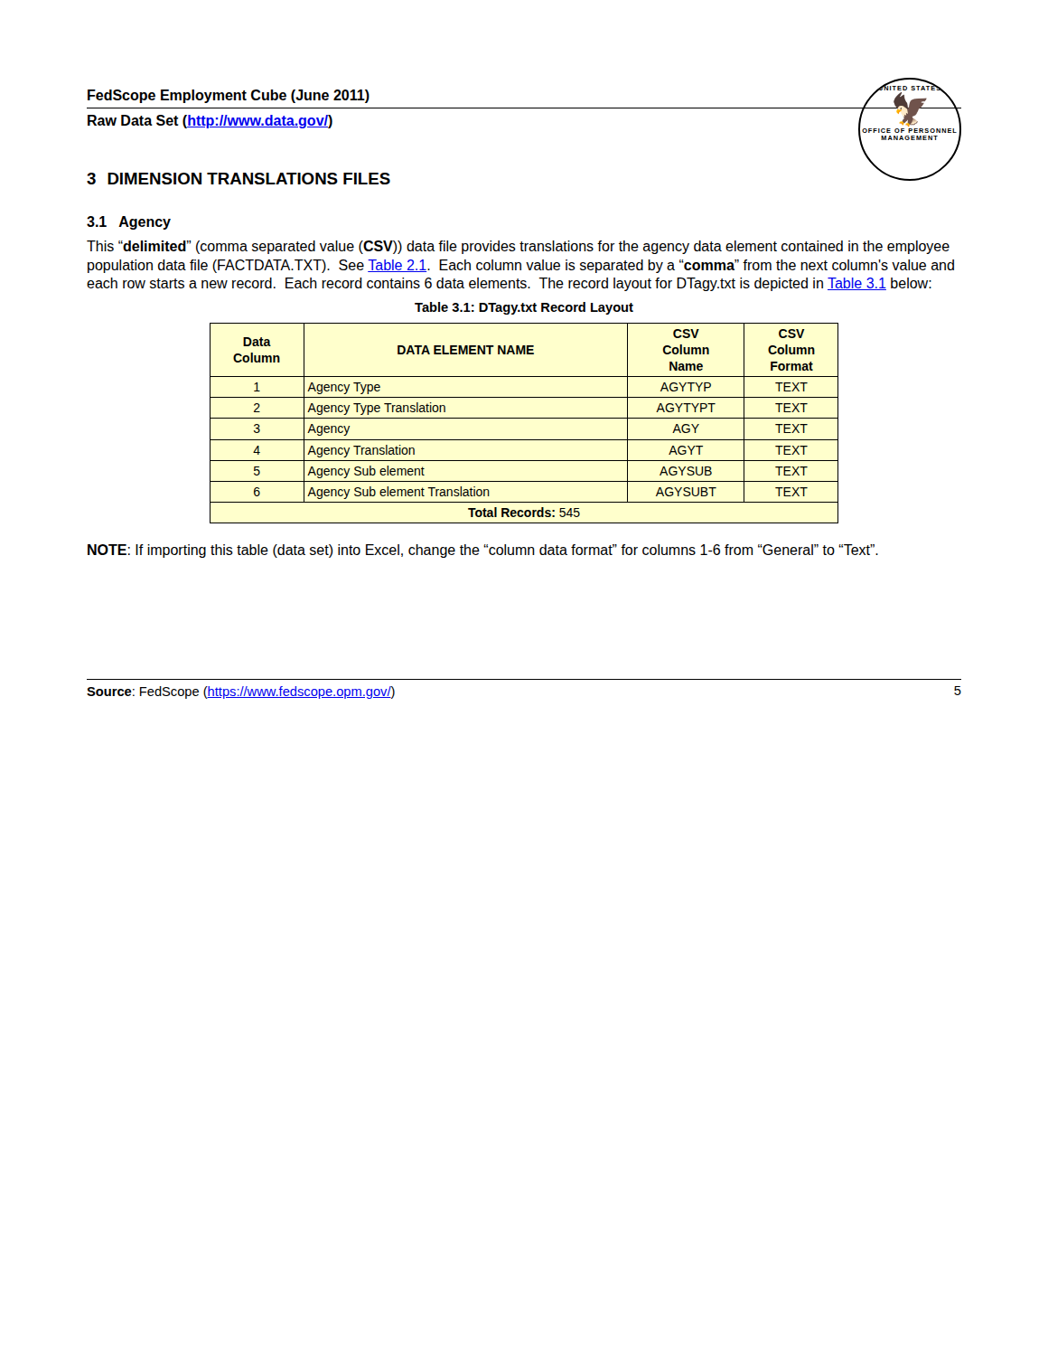UNITED STATES
🦅
OFFICE OF PERSONNEL MANAGEMENT
FedScope Employment Cube (June 2011)
Raw Data Set (http://www.data.gov/)
3 DIMENSION TRANSLATIONS FILES
3.1 Agency
This “delimited” (comma separated value (CSV)) data file provides translations for the agency data element contained in the employee population data file (FACTDATA.TXT). See Table 2.1. Each column value is separated by a “comma” from the next column's value and each row starts a new record. Each record contains 6 data elements. The record layout for DTagy.txt is depicted in Table 3.1 below:
Table 3.1: DTagy.txt Record Layout
| Data Column | DATA ELEMENT NAME | CSV Column Name | CSV Column Format |
| --- | --- | --- | --- |
| 1 | Agency Type | AGYTYP | TEXT |
| 2 | Agency Type Translation | AGYTYPT | TEXT |
| 3 | Agency | AGY | TEXT |
| 4 | Agency Translation | AGYT | TEXT |
| 5 | Agency Sub element | AGYSUB | TEXT |
| 6 | Agency Sub element Translation | AGYSUBT | TEXT |
| Total Records: 545 |
NOTE: If importing this table (data set) into Excel, change the “column data format” for columns 1-6 from “General” to “Text”.
Source: FedScope (https://www.fedscope.opm.gov/) 5